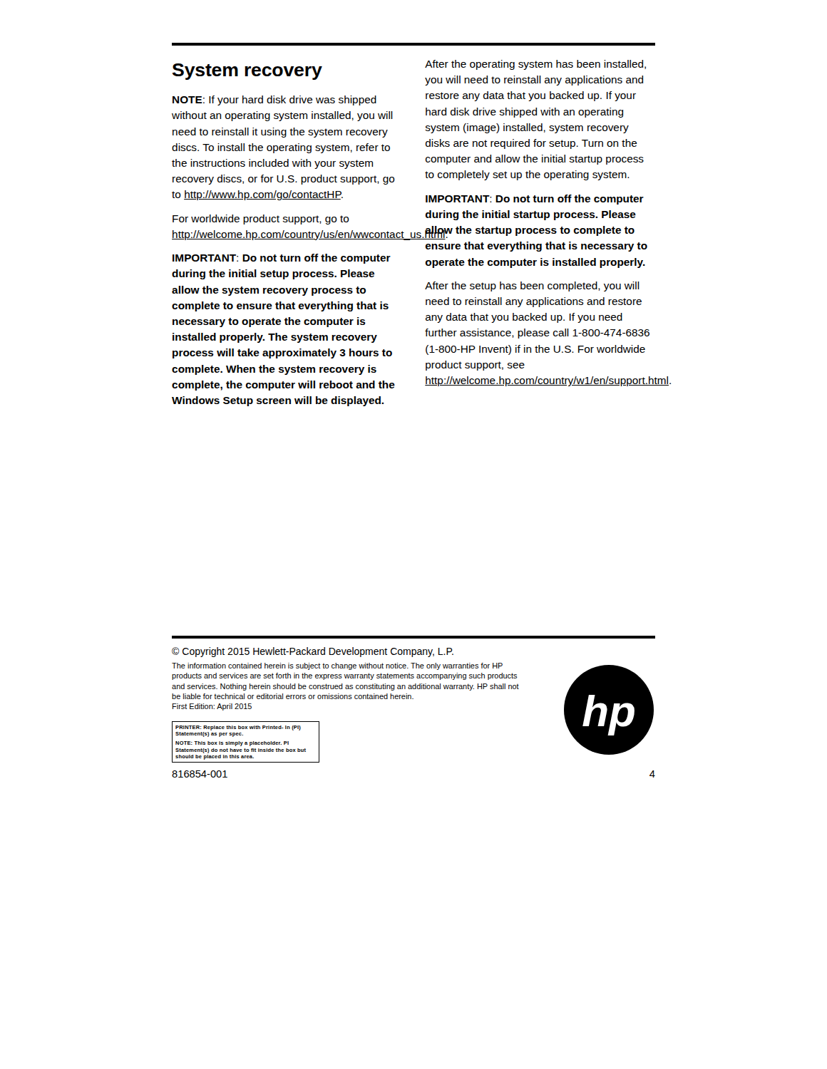System recovery
NOTE: If your hard disk drive was shipped without an operating system installed, you will need to reinstall it using the system recovery discs. To install the operating system, refer to the instructions included with your system recovery discs, or for U.S. product support, go to http://www.hp.com/go/contactHP.
For worldwide product support, go to http://welcome.hp.com/country/us/en/wwcontact_us.html.
IMPORTANT: Do not turn off the computer during the initial setup process. Please allow the system recovery process to complete to ensure that everything that is necessary to operate the computer is installed properly. The system recovery process will take approximately 3 hours to complete. When the system recovery is complete, the computer will reboot and the Windows Setup screen will be displayed.
After the operating system has been installed, you will need to reinstall any applications and restore any data that you backed up. If your hard disk drive shipped with an operating system (image) installed, system recovery disks are not required for setup. Turn on the computer and allow the initial startup process to completely set up the operating system.
IMPORTANT: Do not turn off the computer during the initial startup process. Please allow the startup process to complete to ensure that everything that is necessary to operate the computer is installed properly.
After the setup has been completed, you will need to reinstall any applications and restore any data that you backed up. If you need further assistance, please call 1-800-474-6836 (1-800-HP Invent) if in the U.S. For worldwide product support, see http://welcome.hp.com/country/w1/en/support.html.
© Copyright 2015 Hewlett-Packard Development Company, L.P.
The information contained herein is subject to change without notice. The only warranties for HP products and services are set forth in the express warranty statements accompanying such products and services. Nothing herein should be construed as constituting an additional warranty. HP shall not be liable for technical or editorial errors or omissions contained herein.
First Edition: April 2015
PRINTER: Replace this box with Printed- In (PI) Statement(s) as per spec.
NOTE: This box is simply a placeholder. PI Statement(s) do not have to fit inside the box but should be placed in this area.
hp
816854-001 4